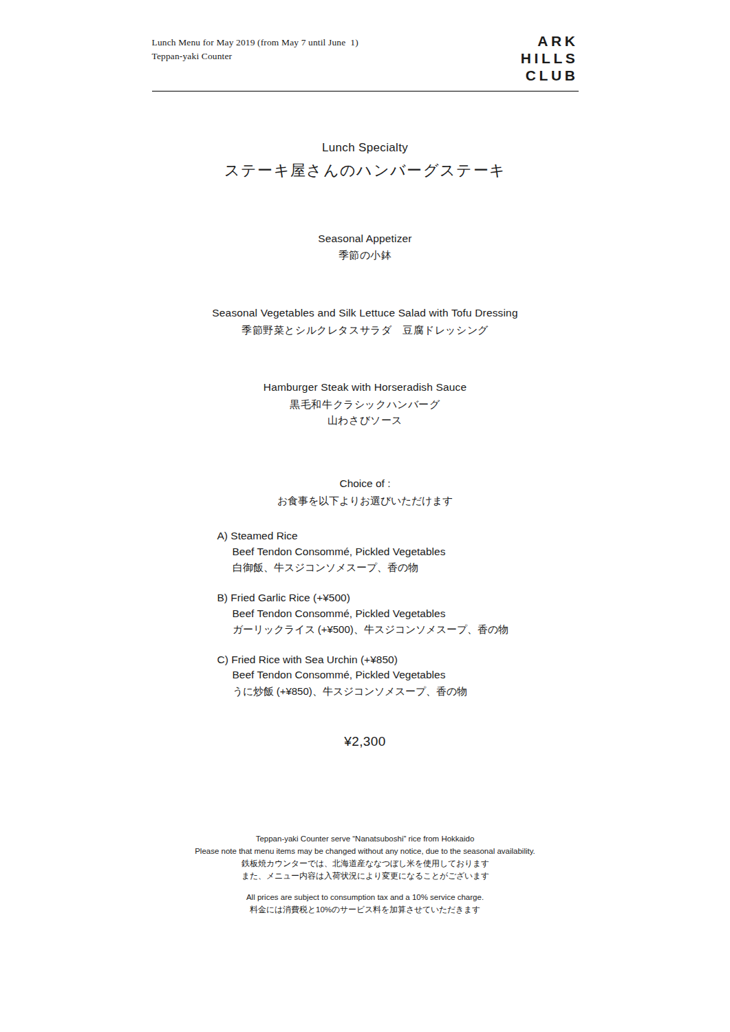Lunch Menu for May 2019 (from May 7 until June 1)
Teppan-yaki Counter
ARK HILLS CLUB
Lunch Specialty
ステーキ屋さんのハンバーグステーキ
Seasonal Appetizer
季節の小鉢
Seasonal Vegetables and Silk Lettuce Salad with Tofu Dressing
季節野菜とシルクレタスサラダ　豆腐ドレッシング
Hamburger Steak with Horseradish Sauce
黒毛和牛クラシックハンバーグ
山わさびソース
Choice of :
お食事を以下よりお選びいただけます
A) Steamed Rice
Beef Tendon Consommé, Pickled Vegetables
白御飯、牛スジコンソメスープ、香の物
B) Fried Garlic Rice (+¥500)
Beef Tendon Consommé, Pickled Vegetables
ガーリックライス (+¥500)、牛スジコンソメスープ、香の物
C) Fried Rice with Sea Urchin (+¥850)
Beef Tendon Consommé, Pickled Vegetables
うに炒飯 (+¥850)、牛スジコンソメスープ、香の物
¥2,300
Teppan-yaki Counter serve “Nanatsuboshi” rice from Hokkaido
Please note that menu items may be changed without any notice, due to the seasonal availability.
鉄板焼カウンターでは、北海道産ななつぼし米を使用しております
また、メニュー内容は入荷状況により変更になることがございます
All prices are subject to consumption tax and a 10% service charge.
料金には消費税と10%のサービス料を加算させていただきます